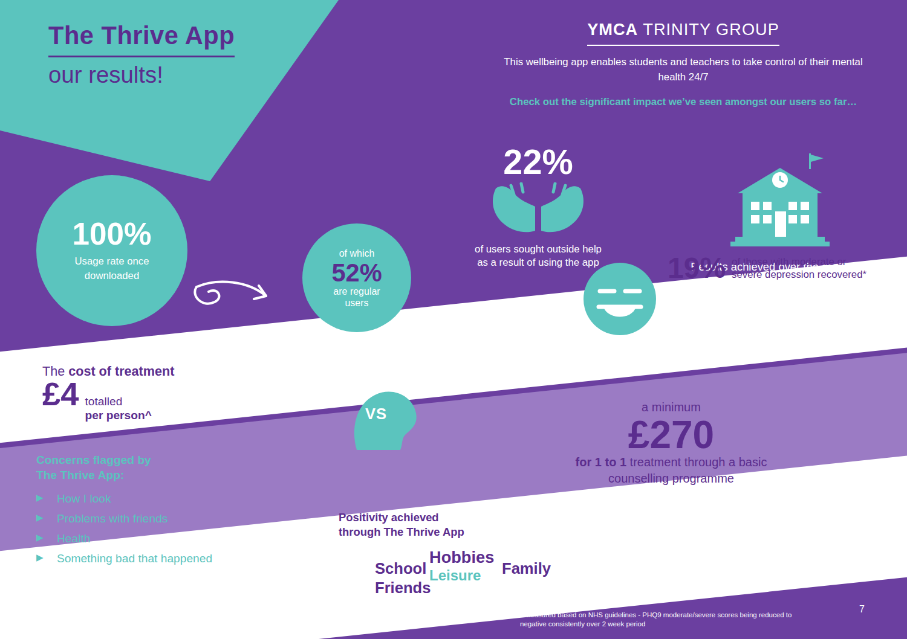The Thrive App
our results!
YMCA TRINITY GROUP
This wellbeing app enables students and teachers to take control of their mental health 24/7
Check out the significant impact we’ve seen amongst our users so far…
100% Usage rate once downloaded
of which 52% are regular
users
22%
of users sought outside help as a result of using the app
Results achieved over the academic year 2018-19
19% of those with moderate or severe depression recovered*
The cost of treatment
£4 totalled
per person^
VS
a minimum
£270
for 1 to 1 treatment through a basic counselling programme
Concerns flagged by
The Thrive App:
How I look
Problems with friends
Health
Something bad that happened
Positivity achieved
through The Thrive App
School Hobbies Family Leisure Friends
^ Based on number of moderate/severe screens against cost of downloads (as treatment tools provided in the app)
* Measured based on NHS guidelines - PHQ9 moderate/severe scores being reduced to negative consistently over 2 week period
7